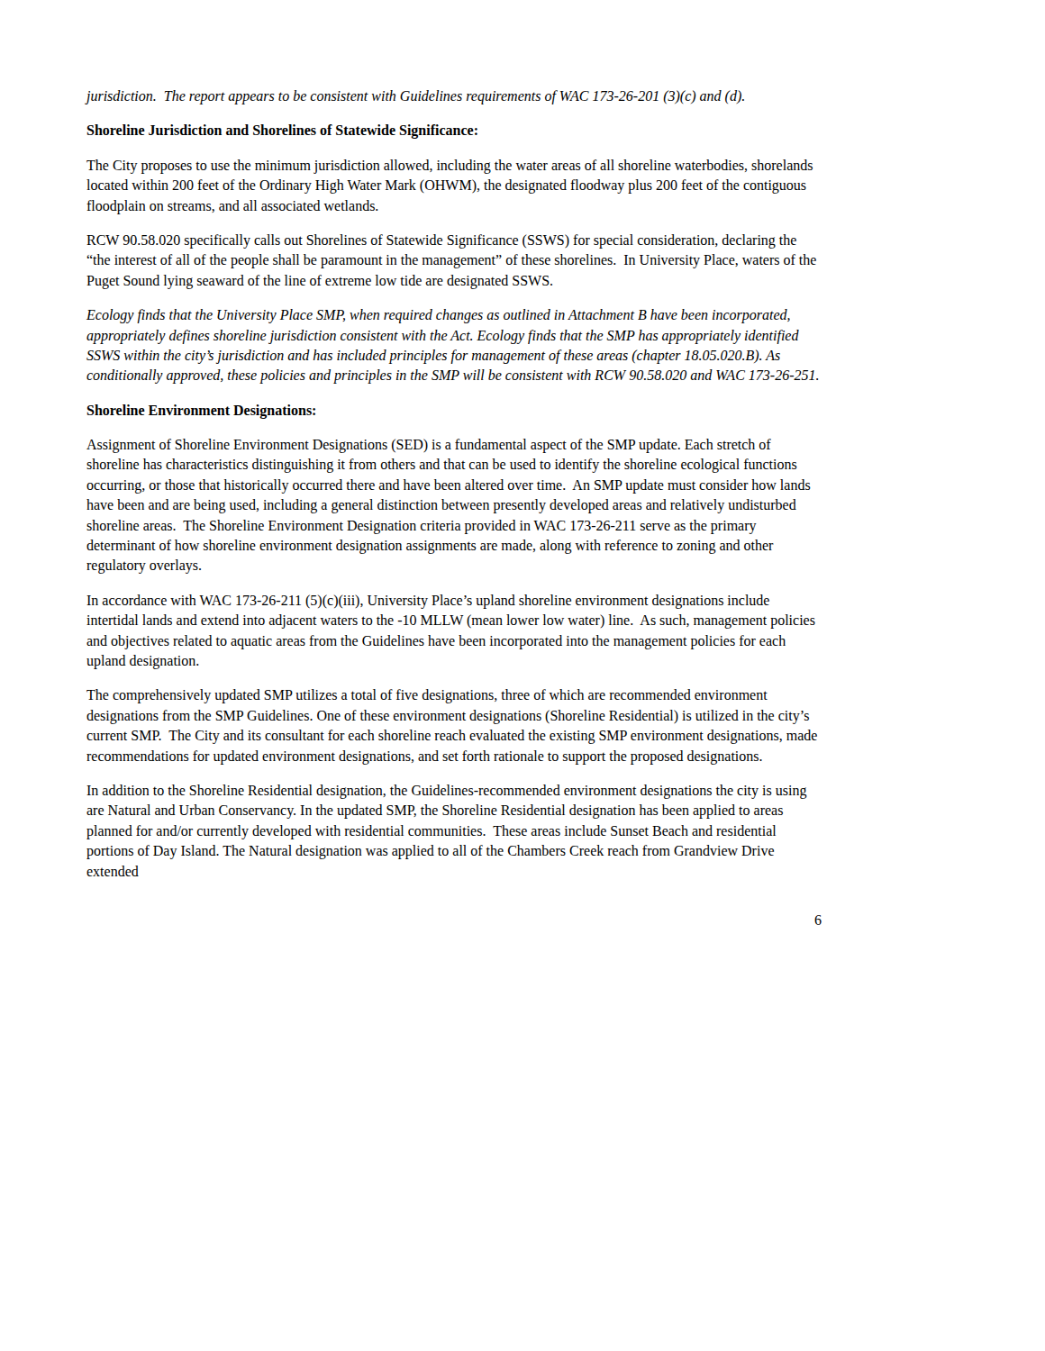jurisdiction. The report appears to be consistent with Guidelines requirements of WAC 173-26-201 (3)(c) and (d).
Shoreline Jurisdiction and Shorelines of Statewide Significance:
The City proposes to use the minimum jurisdiction allowed, including the water areas of all shoreline waterbodies, shorelands located within 200 feet of the Ordinary High Water Mark (OHWM), the designated floodway plus 200 feet of the contiguous floodplain on streams, and all associated wetlands.
RCW 90.58.020 specifically calls out Shorelines of Statewide Significance (SSWS) for special consideration, declaring the “the interest of all of the people shall be paramount in the management” of these shorelines. In University Place, waters of the Puget Sound lying seaward of the line of extreme low tide are designated SSWS.
Ecology finds that the University Place SMP, when required changes as outlined in Attachment B have been incorporated, appropriately defines shoreline jurisdiction consistent with the Act. Ecology finds that the SMP has appropriately identified SSWS within the city’s jurisdiction and has included principles for management of these areas (chapter 18.05.020.B). As conditionally approved, these policies and principles in the SMP will be consistent with RCW 90.58.020 and WAC 173-26-251.
Shoreline Environment Designations:
Assignment of Shoreline Environment Designations (SED) is a fundamental aspect of the SMP update. Each stretch of shoreline has characteristics distinguishing it from others and that can be used to identify the shoreline ecological functions occurring, or those that historically occurred there and have been altered over time. An SMP update must consider how lands have been and are being used, including a general distinction between presently developed areas and relatively undisturbed shoreline areas. The Shoreline Environment Designation criteria provided in WAC 173-26-211 serve as the primary determinant of how shoreline environment designation assignments are made, along with reference to zoning and other regulatory overlays.
In accordance with WAC 173-26-211 (5)(c)(iii), University Place’s upland shoreline environment designations include intertidal lands and extend into adjacent waters to the -10 MLLW (mean lower low water) line. As such, management policies and objectives related to aquatic areas from the Guidelines have been incorporated into the management policies for each upland designation.
The comprehensively updated SMP utilizes a total of five designations, three of which are recommended environment designations from the SMP Guidelines. One of these environment designations (Shoreline Residential) is utilized in the city’s current SMP. The City and its consultant for each shoreline reach evaluated the existing SMP environment designations, made recommendations for updated environment designations, and set forth rationale to support the proposed designations.
In addition to the Shoreline Residential designation, the Guidelines-recommended environment designations the city is using are Natural and Urban Conservancy. In the updated SMP, the Shoreline Residential designation has been applied to areas planned for and/or currently developed with residential communities. These areas include Sunset Beach and residential portions of Day Island. The Natural designation was applied to all of the Chambers Creek reach from Grandview Drive extended
6